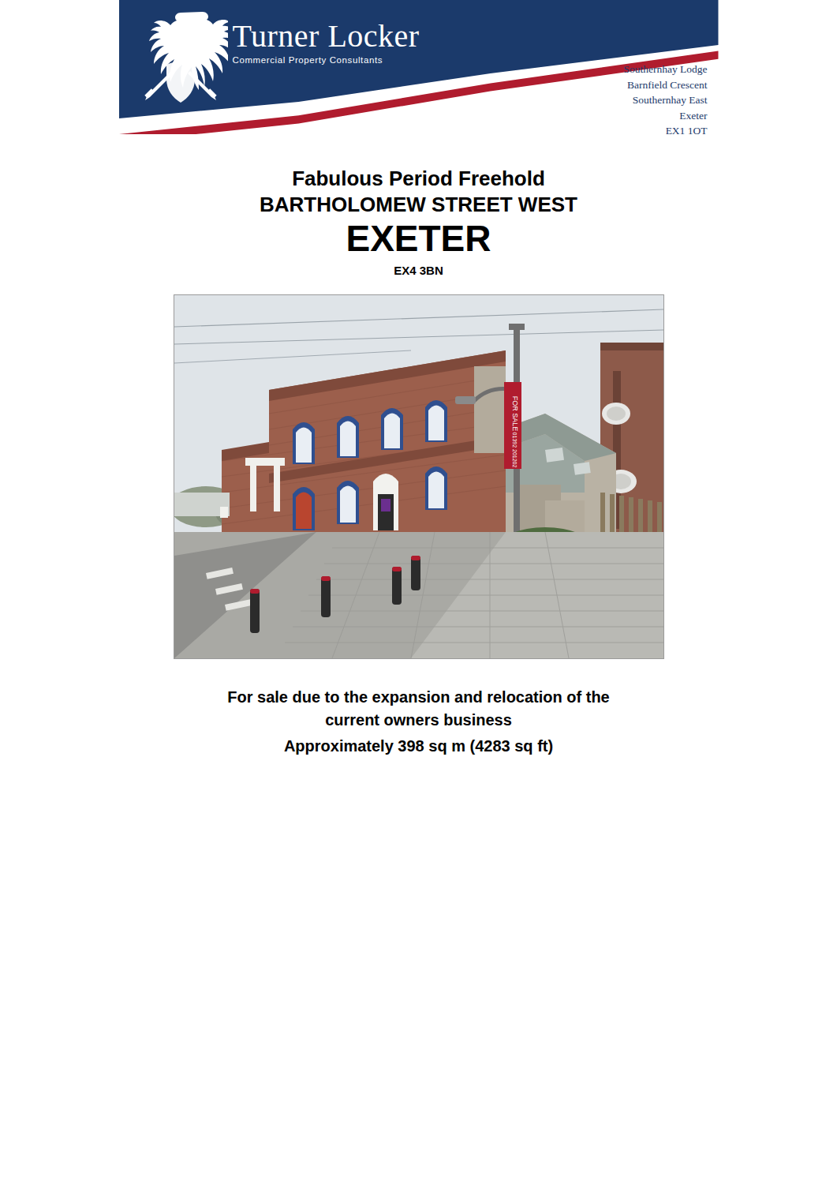Turner Locker
Commercial Property Consultants
Southernhay Lodge
Barnfield Crescent
Southernhay East
Exeter
EX1 1QT
tel: 01392 201 202
fax: 01392 20 20 44
email: mark@turner-locker.co.uk
web:www.turner-locker.co.uk
Fabulous Period Freehold
BARTHOLOMEW STREET WEST
EXETER
EX4 3BN
FOR SALE 01392 201202
For sale due to the expansion and relocation of the
current owners business
Approximately 398 sq m (4283 sq ft)